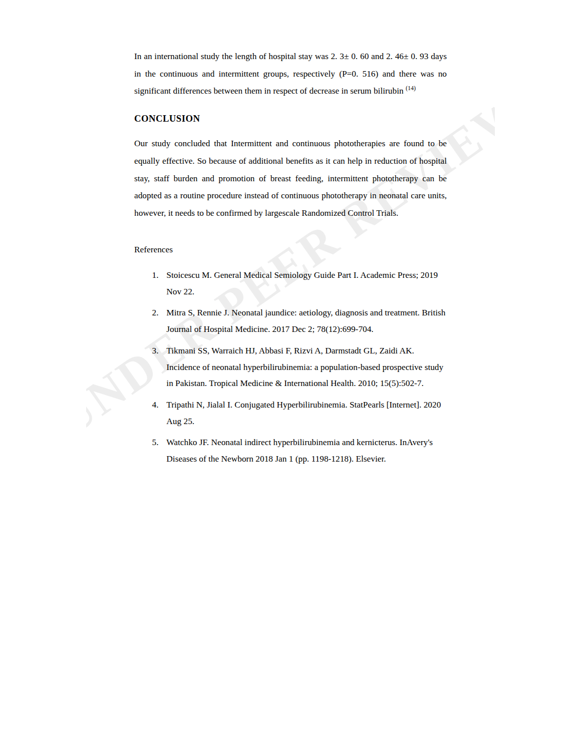UNDER PEER REVIEW
In an international study the length of hospital stay was 2. 3± 0. 60 and 2. 46± 0. 93 days in the continuous and intermittent groups, respectively (P=0. 516) and there was no significant differences between them in respect of decrease in serum bilirubin (14)
CONCLUSION
Our study concluded that Intermittent and continuous phototherapies are found to be equally effective. So because of additional benefits as it can help in reduction of hospital stay, staff burden and promotion of breast feeding, intermittent phototherapy can be adopted as a routine procedure instead of continuous phototherapy in neonatal care units, however, it needs to be confirmed by largescale Randomized Control Trials.
References
Stoicescu M. General Medical Semiology Guide Part I. Academic Press; 2019 Nov 22.
Mitra S, Rennie J. Neonatal jaundice: aetiology, diagnosis and treatment. British Journal of Hospital Medicine. 2017 Dec 2; 78(12):699-704.
Tikmani SS, Warraich HJ, Abbasi F, Rizvi A, Darmstadt GL, Zaidi AK. Incidence of neonatal hyperbilirubinemia: a population-based prospective study in Pakistan. Tropical Medicine & International Health. 2010; 15(5):502-7.
Tripathi N, Jialal I. Conjugated Hyperbilirubinemia. StatPearls [Internet]. 2020 Aug 25.
Watchko JF. Neonatal indirect hyperbilirubinemia and kernicterus. InAvery's Diseases of the Newborn 2018 Jan 1 (pp. 1198-1218). Elsevier.